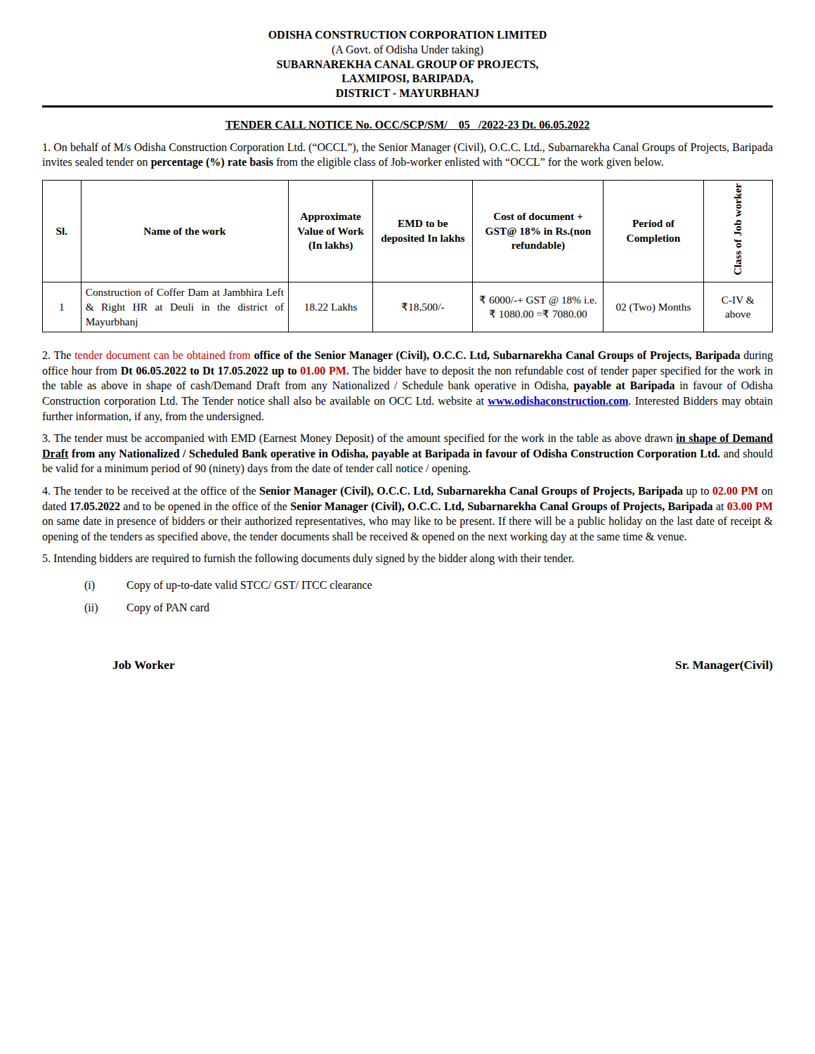ODISHA CONSTRUCTION CORPORATION LIMITED
(A Govt. of Odisha Under taking)
SUBARNAREKHA CANAL GROUP OF PROJECTS,
LAXMIPOSI, BARIPADA,
DISTRICT - MAYURBHANJ
TENDER CALL NOTICE No. OCC/SCP/SM/ 05 /2022-23 Dt. 06.05.2022
1. On behalf of M/s Odisha Construction Corporation Ltd. (“OCCL”), the Senior Manager (Civil), O.C.C. Ltd., Subarnarekha Canal Groups of Projects, Baripada invites sealed tender on percentage (%) rate basis from the eligible class of Job-worker enlisted with “OCCL” for the work given below.
| Sl. | Name of the work | Approximate Value of Work (In lakhs) | EMD to be deposited In lakhs | Cost of document + GST@ 18% in Rs.(non refundable) | Period of Completion | Class of Job worker |
| --- | --- | --- | --- | --- | --- | --- |
| 1 | Construction of Coffer Dam at Jambhira Left & Right HR at Deuli in the district of Mayurbhanj | 18.22 Lakhs | ₹18,500/- | ₹ 6000/-+ GST @ 18% i.e. ₹ 1080.00 =₹ 7080.00 | 02 (Two) Months | C-IV & above |
2. The tender document can be obtained from office of the Senior Manager (Civil), O.C.C. Ltd, Subarnarekha Canal Groups of Projects, Baripada during office hour from Dt 06.05.2022 to Dt 17.05.2022 up to 01.00 PM. The bidder have to deposit the non refundable cost of tender paper specified for the work in the table as above in shape of cash/Demand Draft from any Nationalized / Schedule bank operative in Odisha, payable at Baripada in favour of Odisha Construction corporation Ltd. The Tender notice shall also be available on OCC Ltd. website at www.odishaconstruction.com. Interested Bidders may obtain further information, if any, from the undersigned.
3. The tender must be accompanied with EMD (Earnest Money Deposit) of the amount specified for the work in the table as above drawn in shape of Demand Draft from any Nationalized / Scheduled Bank operative in Odisha, payable at Baripada in favour of Odisha Construction Corporation Ltd. and should be valid for a minimum period of 90 (ninety) days from the date of tender call notice / opening.
4. The tender to be received at the office of the Senior Manager (Civil), O.C.C. Ltd, Subarnarekha Canal Groups of Projects, Baripada up to 02.00 PM on dated 17.05.2022 and to be opened in the office of the Senior Manager (Civil), O.C.C. Ltd, Subarnarekha Canal Groups of Projects, Baripada at 03.00 PM on same date in presence of bidders or their authorized representatives, who may like to be present. If there will be a public holiday on the last date of receipt & opening of the tenders as specified above, the tender documents shall be received & opened on the next working day at the same time & venue.
5. Intending bidders are required to furnish the following documents duly signed by the bidder along with their tender.
(i) Copy of up-to-date valid STCC/ GST/ ITCC clearance
(ii) Copy of PAN card
Job Worker Sr. Manager(Civil)